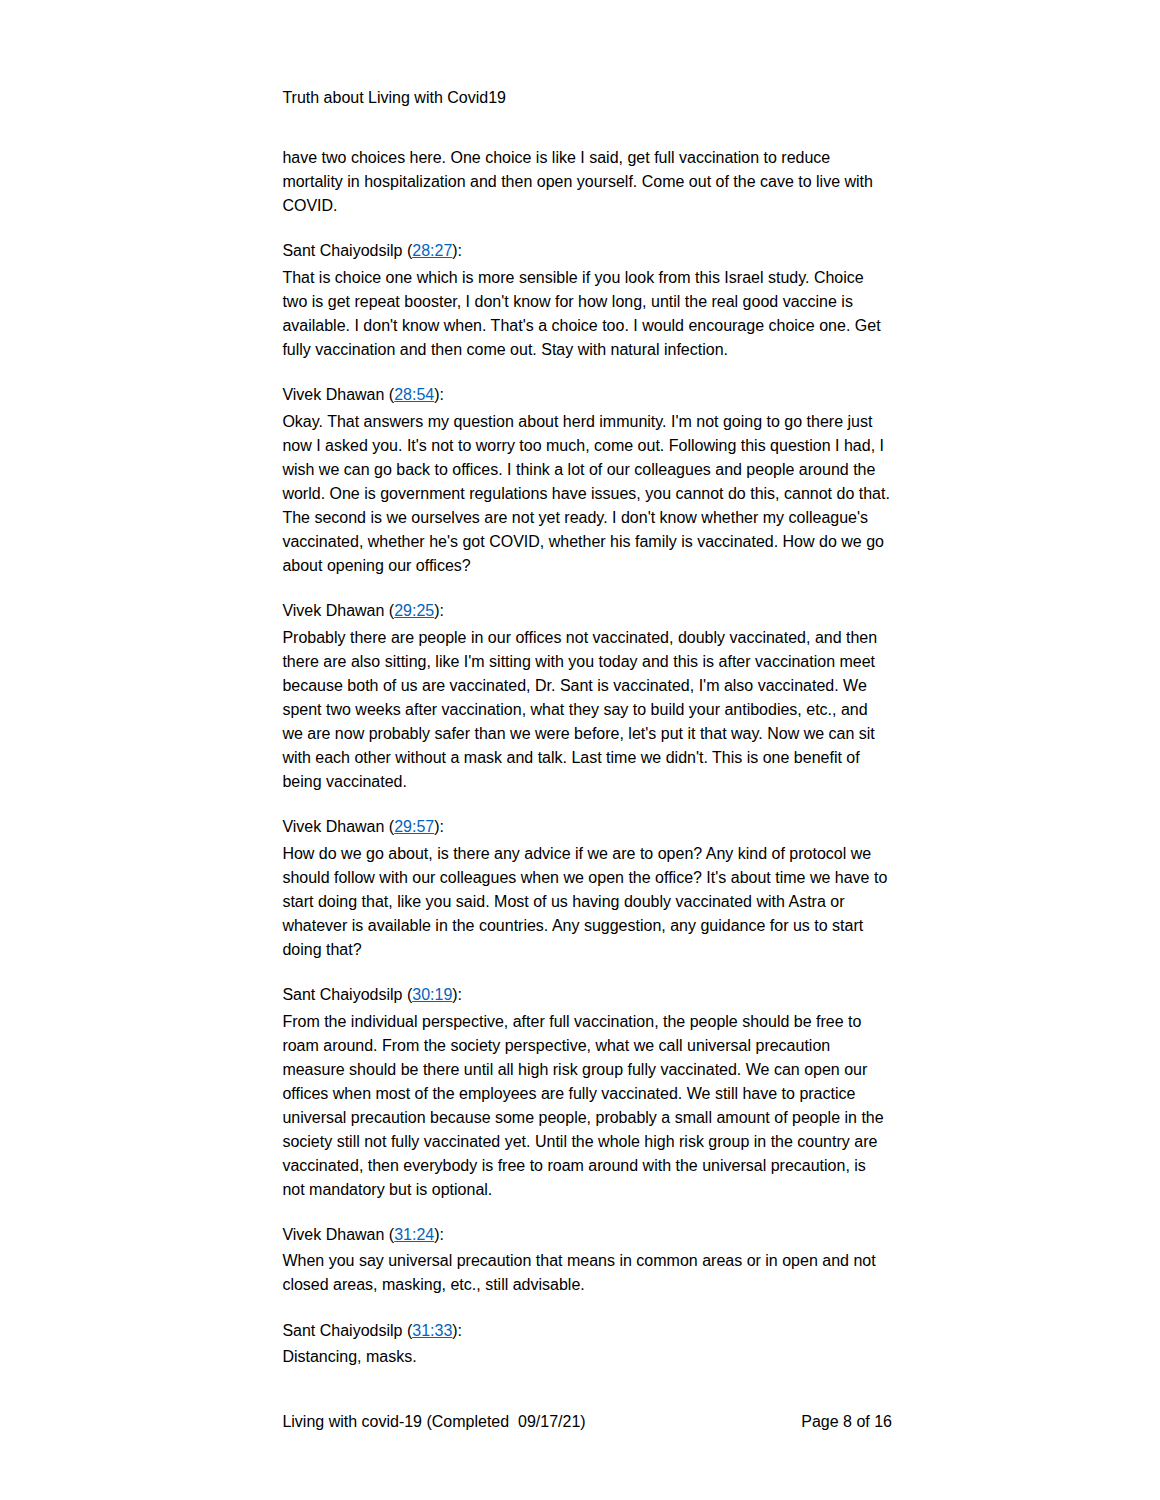Truth about Living with Covid19
have two choices here. One choice is like I said, get full vaccination to reduce mortality in hospitalization and then open yourself. Come out of the cave to live with COVID.
Sant Chaiyodsilp (28:27):
That is choice one which is more sensible if you look from this Israel study. Choice two is get repeat booster, I don't know for how long, until the real good vaccine is available. I don't know when. That's a choice too. I would encourage choice one. Get fully vaccination and then come out. Stay with natural infection.
Vivek Dhawan (28:54):
Okay. That answers my question about herd immunity. I'm not going to go there just now I asked you. It's not to worry too much, come out. Following this question I had, I wish we can go back to offices. I think a lot of our colleagues and people around the world. One is government regulations have issues, you cannot do this, cannot do that. The second is we ourselves are not yet ready. I don't know whether my colleague's vaccinated, whether he's got COVID, whether his family is vaccinated. How do we go about opening our offices?
Vivek Dhawan (29:25):
Probably there are people in our offices not vaccinated, doubly vaccinated, and then there are also sitting, like I'm sitting with you today and this is after vaccination meet because both of us are vaccinated, Dr. Sant is vaccinated, I'm also vaccinated. We spent two weeks after vaccination, what they say to build your antibodies, etc., and we are now probably safer than we were before, let's put it that way. Now we can sit with each other without a mask and talk. Last time we didn't. This is one benefit of being vaccinated.
Vivek Dhawan (29:57):
How do we go about, is there any advice if we are to open? Any kind of protocol we should follow with our colleagues when we open the office? It's about time we have to start doing that, like you said. Most of us having doubly vaccinated with Astra or whatever is available in the countries. Any suggestion, any guidance for us to start doing that?
Sant Chaiyodsilp (30:19):
From the individual perspective, after full vaccination, the people should be free to roam around. From the society perspective, what we call universal precaution measure should be there until all high risk group fully vaccinated. We can open our offices when most of the employees are fully vaccinated. We still have to practice universal precaution because some people, probably a small amount of people in the society still not fully vaccinated yet. Until the whole high risk group in the country are vaccinated, then everybody is free to roam around with the universal precaution, is not mandatory but is optional.
Vivek Dhawan (31:24):
When you say universal precaution that means in common areas or in open and not closed areas, masking, etc., still advisable.
Sant Chaiyodsilp (31:33):
Distancing, masks.
Living with covid-19 (Completed 09/17/21)
Page 8 of 16